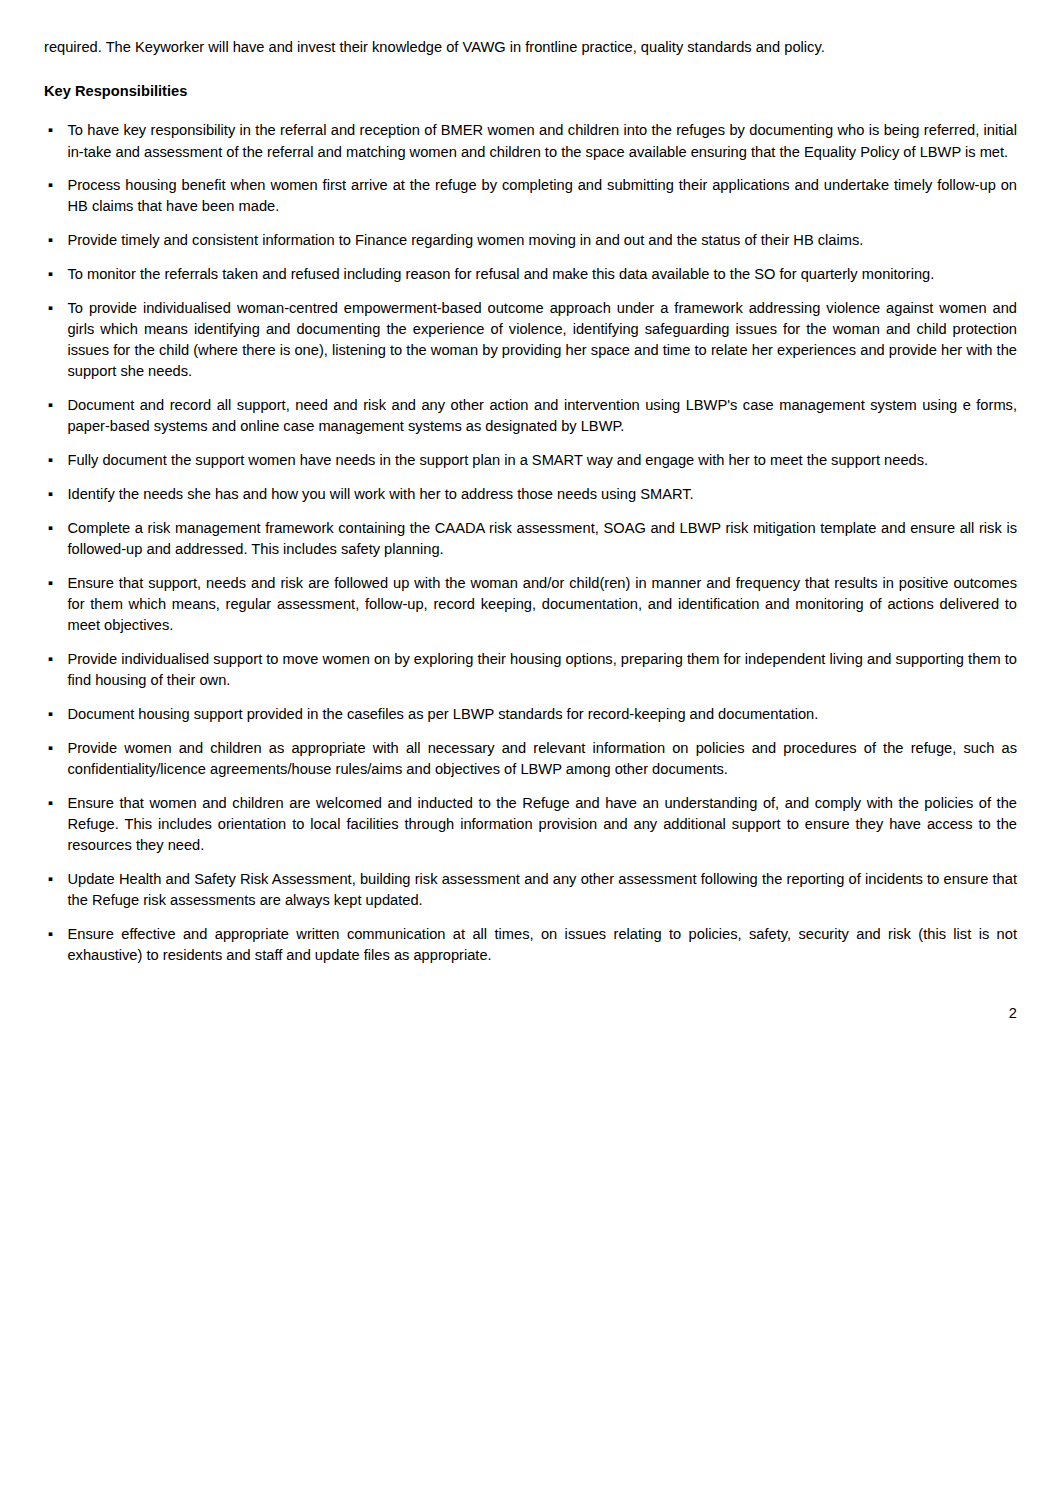required. The Keyworker will have and invest their knowledge of VAWG in frontline practice, quality standards and policy.
Key Responsibilities
To have key responsibility in the referral and reception of BMER women and children into the refuges by documenting who is being referred, initial in-take and assessment of the referral and matching women and children to the space available ensuring that the Equality Policy of LBWP is met.
Process housing benefit when women first arrive at the refuge by completing and submitting their applications and undertake timely follow-up on HB claims that have been made.
Provide timely and consistent information to Finance regarding women moving in and out and the status of their HB claims.
To monitor the referrals taken and refused including reason for refusal and make this data available to the SO for quarterly monitoring.
To provide individualised woman-centred empowerment-based outcome approach under a framework addressing violence against women and girls which means identifying and documenting the experience of violence, identifying safeguarding issues for the woman and child protection issues for the child (where there is one), listening to the woman by providing her space and time to relate her experiences and provide her with the support she needs.
Document and record all support, need and risk and any other action and intervention using LBWP's case management system using e forms, paper-based systems and online case management systems as designated by LBWP.
Fully document the support women have needs in the support plan in a SMART way and engage with her to meet the support needs.
Identify the needs she has and how you will work with her to address those needs using SMART.
Complete a risk management framework containing the CAADA risk assessment, SOAG and LBWP risk mitigation template and ensure all risk is followed-up and addressed. This includes safety planning.
Ensure that support, needs and risk are followed up with the woman and/or child(ren) in manner and frequency that results in positive outcomes for them which means, regular assessment, follow-up, record keeping, documentation, and identification and monitoring of actions delivered to meet objectives.
Provide individualised support to move women on by exploring their housing options, preparing them for independent living and supporting them to find housing of their own.
Document housing support provided in the casefiles as per LBWP standards for record-keeping and documentation.
Provide women and children as appropriate with all necessary and relevant information on policies and procedures of the refuge, such as confidentiality/licence agreements/house rules/aims and objectives of LBWP among other documents.
Ensure that women and children are welcomed and inducted to the Refuge and have an understanding of, and comply with the policies of the Refuge. This includes orientation to local facilities through information provision and any additional support to ensure they have access to the resources they need.
Update Health and Safety Risk Assessment, building risk assessment and any other assessment following the reporting of incidents to ensure that the Refuge risk assessments are always kept updated.
Ensure effective and appropriate written communication at all times, on issues relating to policies, safety, security and risk (this list is not exhaustive) to residents and staff and update files as appropriate.
2